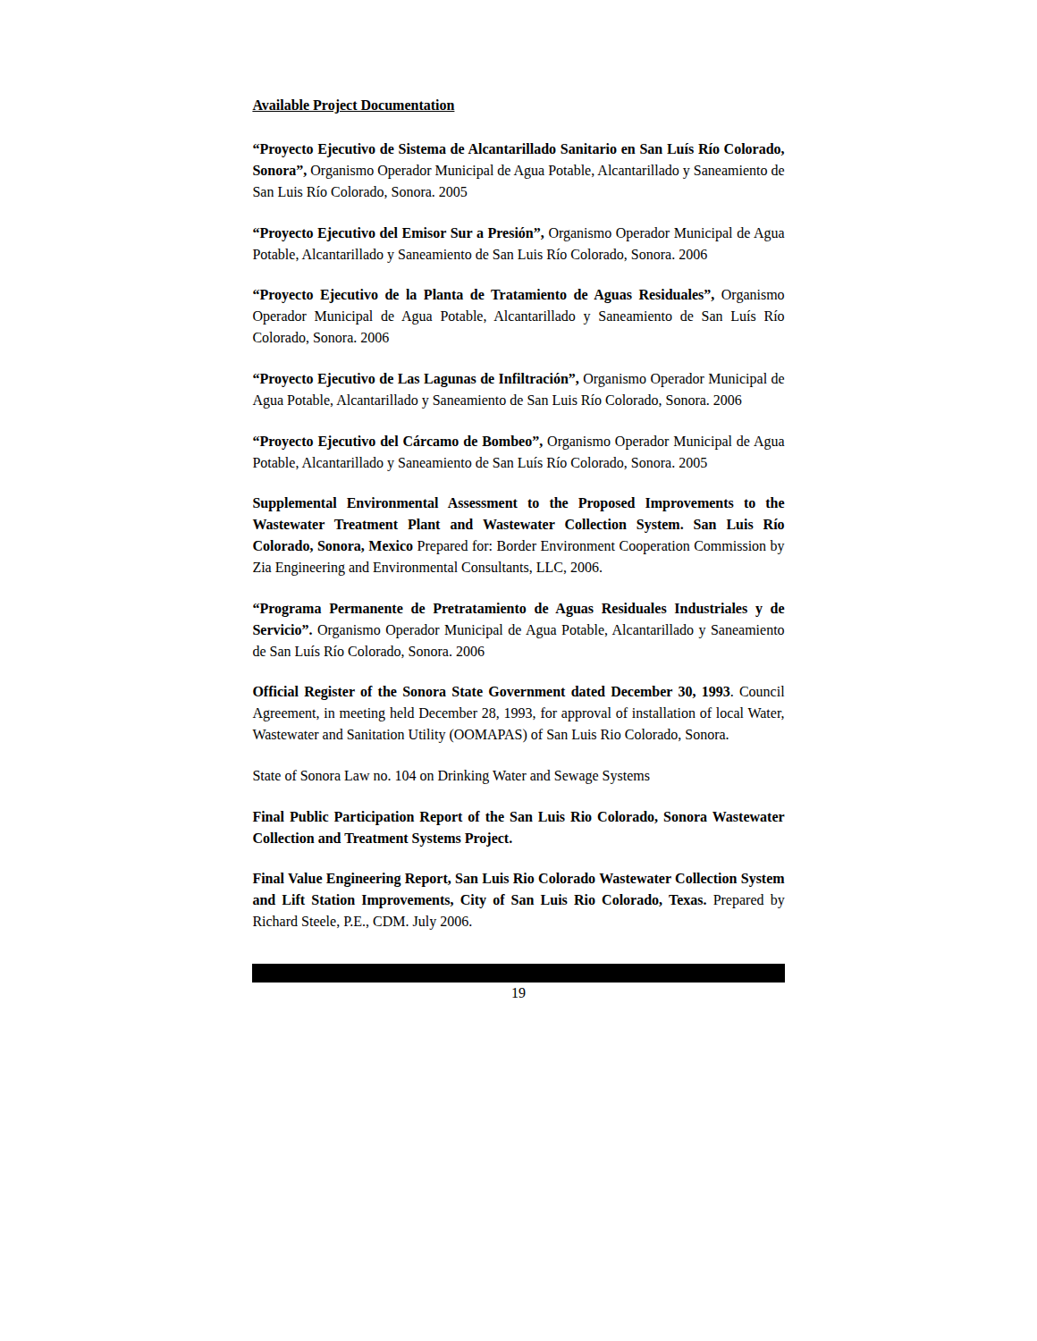Available Project Documentation
“Proyecto Ejecutivo de Sistema de Alcantarillado Sanitario en San Luís Río Colorado, Sonora”, Organismo Operador Municipal de Agua Potable, Alcantarillado y Saneamiento de San Luis Río Colorado, Sonora. 2005
“Proyecto Ejecutivo del Emisor Sur a Presión”, Organismo Operador Municipal de Agua Potable, Alcantarillado y Saneamiento de San Luis Río Colorado, Sonora. 2006
“Proyecto Ejecutivo de la Planta de Tratamiento de Aguas Residuales”, Organismo Operador Municipal de Agua Potable, Alcantarillado y Saneamiento de San Luís Río Colorado, Sonora. 2006
“Proyecto Ejecutivo de Las Lagunas de Infiltración”, Organismo Operador Municipal de Agua Potable, Alcantarillado y Saneamiento de San Luis Río Colorado, Sonora. 2006
“Proyecto Ejecutivo del Cárcamo de Bombeo”, Organismo Operador Municipal de Agua Potable, Alcantarillado y Saneamiento de San Luís Río Colorado, Sonora. 2005
Supplemental Environmental Assessment to the Proposed Improvements to the Wastewater Treatment Plant and Wastewater Collection System. San Luis Río Colorado, Sonora, Mexico Prepared for: Border Environment Cooperation Commission by Zia Engineering and Environmental Consultants, LLC, 2006.
“Programa Permanente de Pretratamiento de Aguas Residuales Industriales y de Servicio”. Organismo Operador Municipal de Agua Potable, Alcantarillado y Saneamiento de San Luís Río Colorado, Sonora. 2006
Official Register of the Sonora State Government dated December 30, 1993. Council Agreement, in meeting held December 28, 1993, for approval of installation of local Water, Wastewater and Sanitation Utility (OOMAPAS) of San Luis Rio Colorado, Sonora.
State of Sonora Law no. 104 on Drinking Water and Sewage Systems
Final Public Participation Report of the San Luis Rio Colorado, Sonora Wastewater Collection and Treatment Systems Project.
Final Value Engineering Report, San Luis Rio Colorado Wastewater Collection System and Lift Station Improvements, City of San Luis Rio Colorado, Texas. Prepared by Richard Steele, P.E., CDM. July 2006.
19